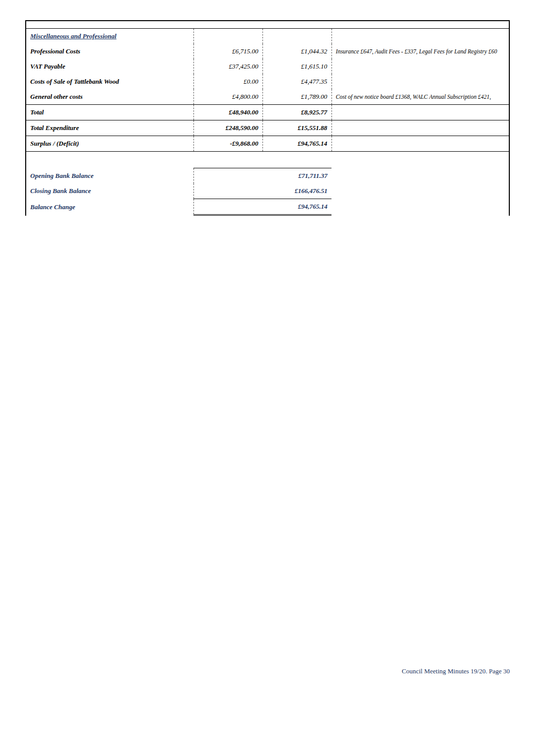| Miscellaneous and Professional | | | |
| Professional Costs | £6,715.00 | £1,044.32 | Insurance £647, Audit Fees - £337, Legal Fees for Land Registry £60 |
| VAT Payable | £37,425.00 | £1,615.10 | |
| Costs of Sale of Tattlebank Wood | £0.00 | £4,477.35 | |
| General other costs | £4,800.00 | £1,789.00 | Cost of new notice board £1368, WALC Annual Subscription £421, |
| Total | £48,940.00 | £8,925.77 | |
| Total Expenditure | £248,590.00 | £15,551.88 | |
| Surplus / (Deficit) | -£9,868.00 | £94,765.14 | |
| Opening Bank Balance | £71,711.37 | |
| Closing Bank Balance | £166,476.51 | |
| Balance Change | £94,765.14 | |
Council Meeting Minutes 19/20. Page 30